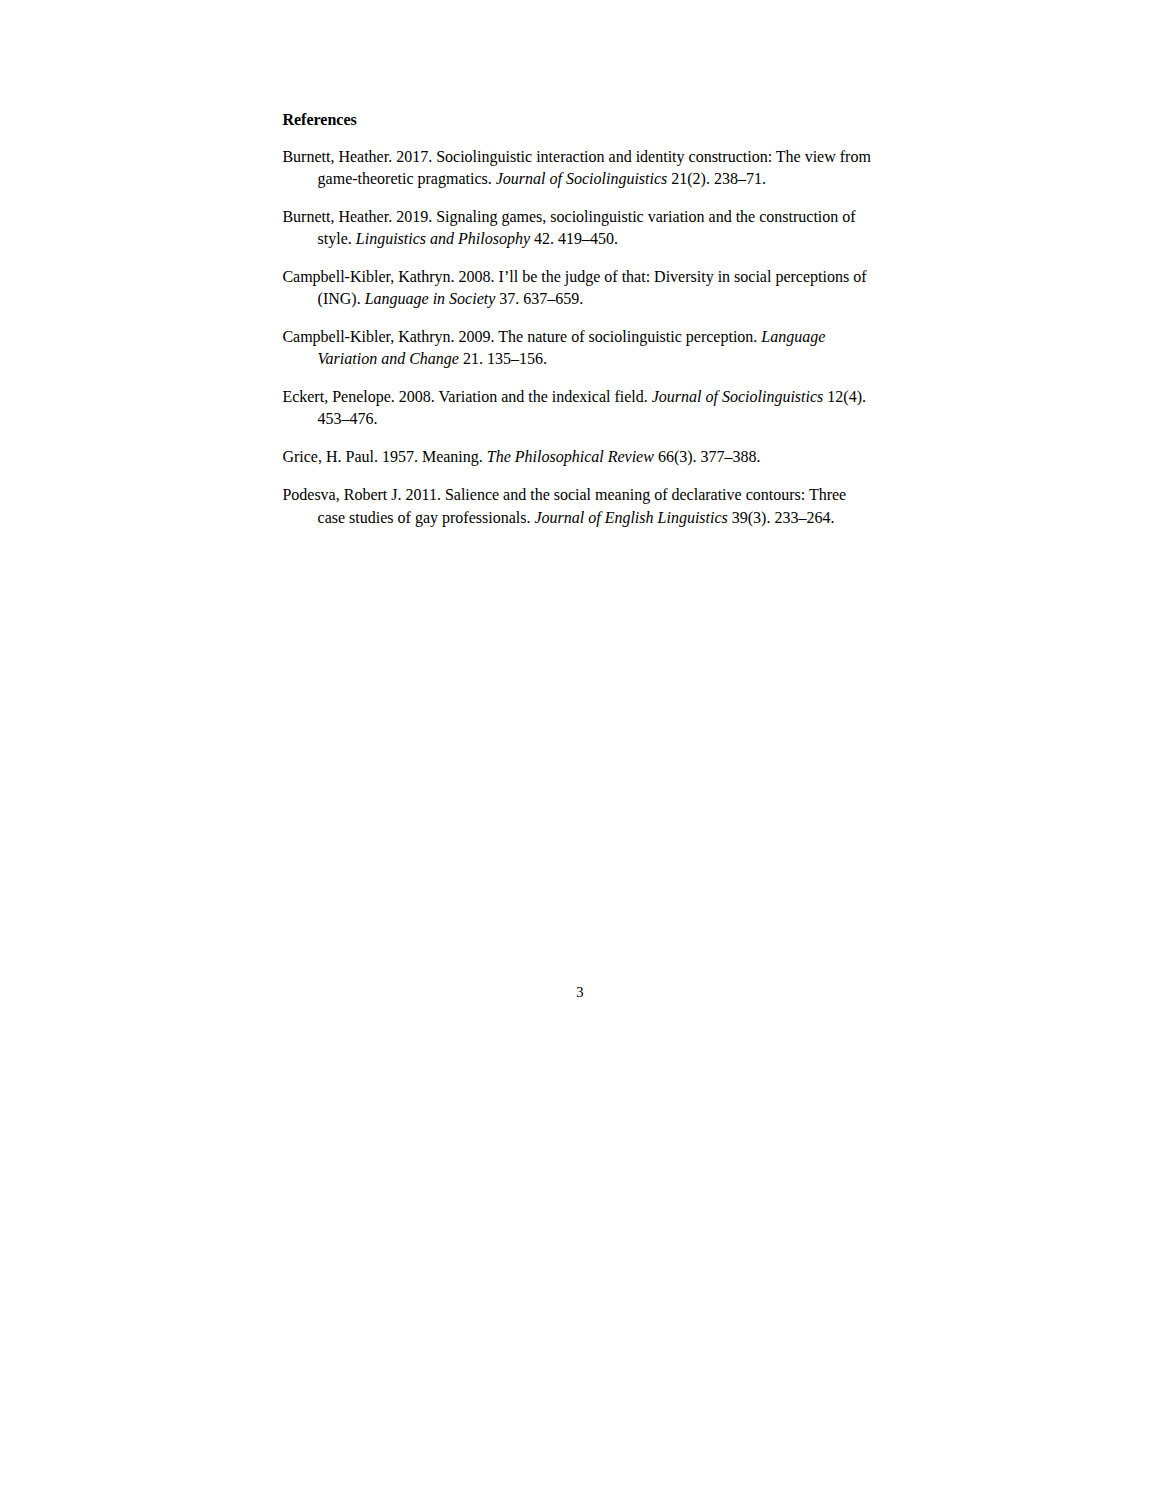References
Burnett, Heather. 2017. Sociolinguistic interaction and identity construction: The view from game-theoretic pragmatics. Journal of Sociolinguistics 21(2). 238–71.
Burnett, Heather. 2019. Signaling games, sociolinguistic variation and the construction of style. Linguistics and Philosophy 42. 419–450.
Campbell-Kibler, Kathryn. 2008. I’ll be the judge of that: Diversity in social perceptions of (ING). Language in Society 37. 637–659.
Campbell-Kibler, Kathryn. 2009. The nature of sociolinguistic perception. Language Variation and Change 21. 135–156.
Eckert, Penelope. 2008. Variation and the indexical field. Journal of Sociolinguistics 12(4). 453–476.
Grice, H. Paul. 1957. Meaning. The Philosophical Review 66(3). 377–388.
Podesva, Robert J. 2011. Salience and the social meaning of declarative contours: Three case studies of gay professionals. Journal of English Linguistics 39(3). 233–264.
3